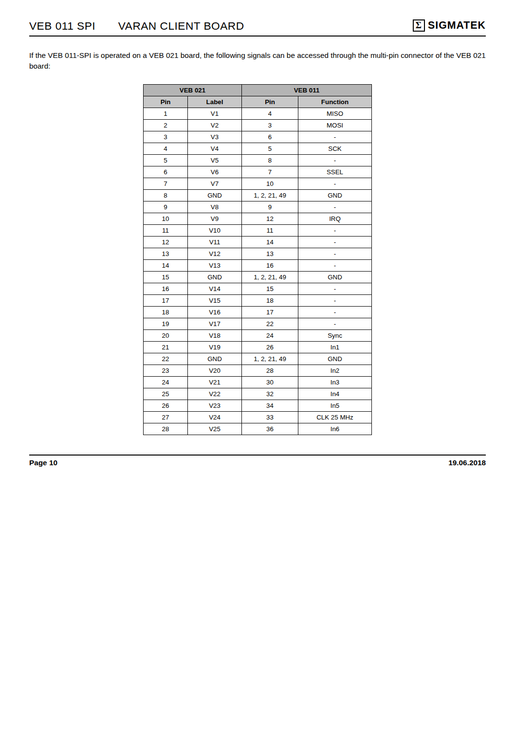VEB 011 SPI VARAN CLIENT BOARD
Σ SIGMATEK
If the VEB 011-SPI is operated on a VEB 021 board, the following signals can be accessed through the multi-pin connector of the VEB 021 board:
| VEB 021 | VEB 011 |
| --- | --- |
| Pin | Label | Pin | Function |
| 1 | V1 | 4 | MISO |
| 2 | V2 | 3 | MOSI |
| 3 | V3 | 6 | - |
| 4 | V4 | 5 | SCK |
| 5 | V5 | 8 | - |
| 6 | V6 | 7 | SSEL |
| 7 | V7 | 10 | - |
| 8 | GND | 1, 2, 21, 49 | GND |
| 9 | V8 | 9 | - |
| 10 | V9 | 12 | IRQ |
| 11 | V10 | 11 | - |
| 12 | V11 | 14 | - |
| 13 | V12 | 13 | - |
| 14 | V13 | 16 | - |
| 15 | GND | 1, 2, 21, 49 | GND |
| 16 | V14 | 15 | - |
| 17 | V15 | 18 | - |
| 18 | V16 | 17 | - |
| 19 | V17 | 22 | - |
| 20 | V18 | 24 | Sync |
| 21 | V19 | 26 | In1 |
| 22 | GND | 1, 2, 21, 49 | GND |
| 23 | V20 | 28 | In2 |
| 24 | V21 | 30 | In3 |
| 25 | V22 | 32 | In4 |
| 26 | V23 | 34 | In5 |
| 27 | V24 | 33 | CLK 25 MHz |
| 28 | V25 | 36 | In6 |
Page 10 19.06.2018